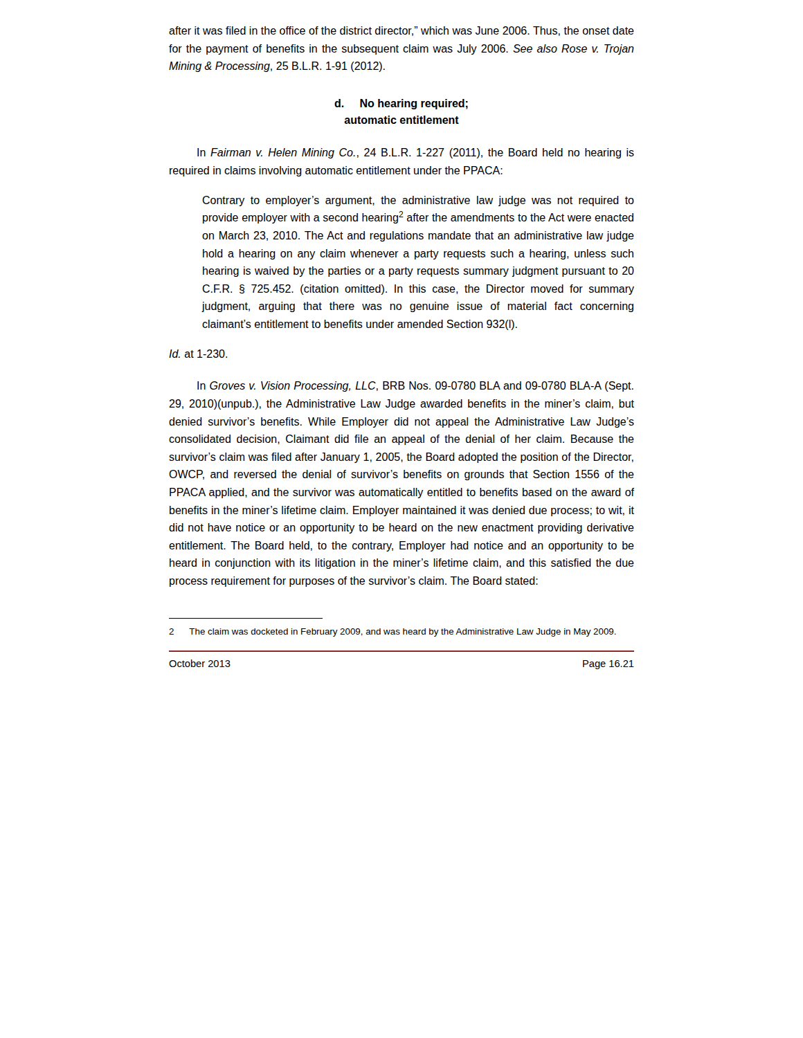after it was filed in the office of the district director,” which was June 2006. Thus, the onset date for the payment of benefits in the subsequent claim was July 2006. See also Rose v. Trojan Mining & Processing, 25 B.L.R. 1-91 (2012).
d. No hearing required;
automatic entitlement
In Fairman v. Helen Mining Co., 24 B.L.R. 1-227 (2011), the Board held no hearing is required in claims involving automatic entitlement under the PPACA:
Contrary to employer’s argument, the administrative law judge was not required to provide employer with a second hearing2 after the amendments to the Act were enacted on March 23, 2010. The Act and regulations mandate that an administrative law judge hold a hearing on any claim whenever a party requests such a hearing, unless such hearing is waived by the parties or a party requests summary judgment pursuant to 20 C.F.R. § 725.452. (citation omitted). In this case, the Director moved for summary judgment, arguing that there was no genuine issue of material fact concerning claimant’s entitlement to benefits under amended Section 932(l).
Id. at 1-230.
In Groves v. Vision Processing, LLC, BRB Nos. 09-0780 BLA and 09-0780 BLA-A (Sept. 29, 2010)(unpub.), the Administrative Law Judge awarded benefits in the miner’s claim, but denied survivor’s benefits. While Employer did not appeal the Administrative Law Judge’s consolidated decision, Claimant did file an appeal of the denial of her claim. Because the survivor’s claim was filed after January 1, 2005, the Board adopted the position of the Director, OWCP, and reversed the denial of survivor’s benefits on grounds that Section 1556 of the PPACA applied, and the survivor was automatically entitled to benefits based on the award of benefits in the miner’s lifetime claim. Employer maintained it was denied due process; to wit, it did not have notice or an opportunity to be heard on the new enactment providing derivative entitlement. The Board held, to the contrary, Employer had notice and an opportunity to be heard in conjunction with its litigation in the miner’s lifetime claim, and this satisfied the due process requirement for purposes of the survivor’s claim. The Board stated:
2 The claim was docketed in February 2009, and was heard by the Administrative Law Judge in May 2009.
October 2013 Page 16.21